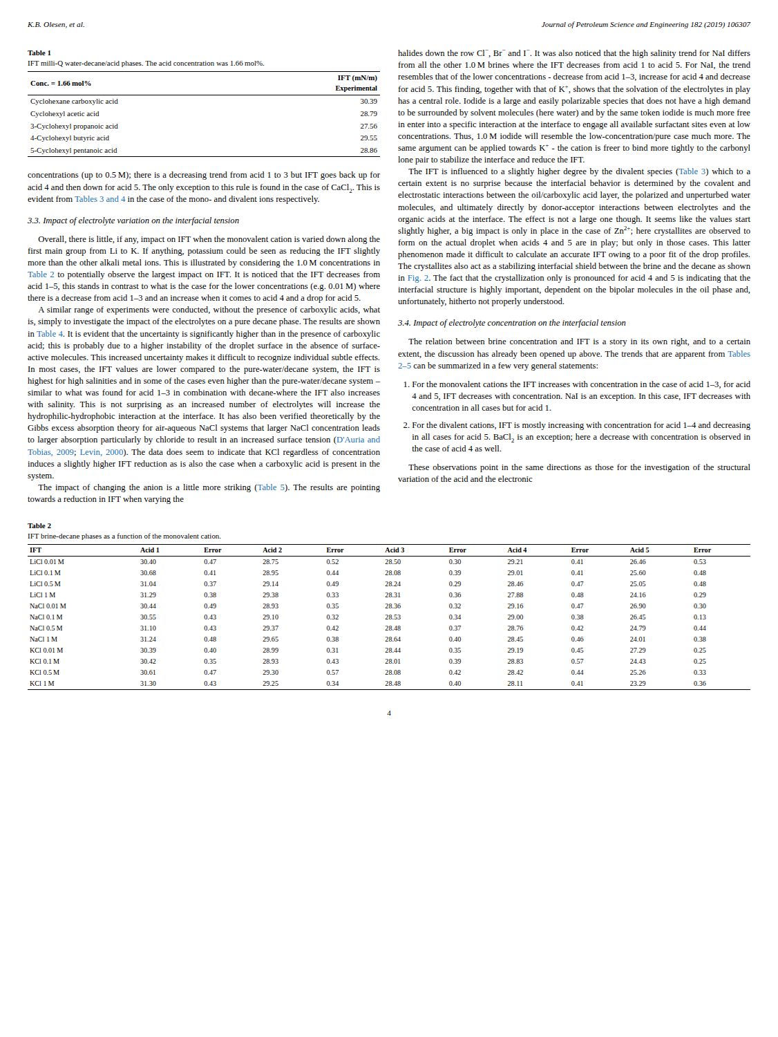K.B. Olesen, et al.
Journal of Petroleum Science and Engineering 182 (2019) 106307
Table 1 IFT milli-Q water-decane/acid phases. The acid concentration was 1.66 mol%.
| Conc. = 1.66 mol% | IFT (mN/m) Experimental |
| --- | --- |
| Cyclohexane carboxylic acid | 30.39 |
| Cyclohexyl acetic acid | 28.79 |
| 3-Cyclohexyl propanoic acid | 27.56 |
| 4-Cyclohexyl butyric acid | 29.55 |
| 5-Cyclohexyl pentanoic acid | 28.86 |
concentrations (up to 0.5 M); there is a decreasing trend from acid 1 to 3 but IFT goes back up for acid 4 and then down for acid 5. The only exception to this rule is found in the case of CaCl2. This is evident from Tables 3 and 4 in the case of the mono- and divalent ions respectively.
3.3. Impact of electrolyte variation on the interfacial tension
Overall, there is little, if any, impact on IFT when the monovalent cation is varied down along the first main group from Li to K. If anything, potassium could be seen as reducing the IFT slightly more than the other alkali metal ions. This is illustrated by considering the 1.0 M concentrations in Table 2 to potentially observe the largest impact on IFT. It is noticed that the IFT decreases from acid 1–5, this stands in contrast to what is the case for the lower concentrations (e.g. 0.01 M) where there is a decrease from acid 1–3 and an increase when it comes to acid 4 and a drop for acid 5.
A similar range of experiments were conducted, without the presence of carboxylic acids, what is, simply to investigate the impact of the electrolytes on a pure decane phase. The results are shown in Table 4. It is evident that the uncertainty is significantly higher than in the presence of carboxylic acid; this is probably due to a higher instability of the droplet surface in the absence of surface-active molecules. This increased uncertainty makes it difficult to recognize individual subtle effects. In most cases, the IFT values are lower compared to the pure-water/decane system, the IFT is highest for high salinities and in some of the cases even higher than the pure-water/decane system – similar to what was found for acid 1–3 in combination with decane-where the IFT also increases with salinity. This is not surprising as an increased number of electrolytes will increase the hydrophilic-hydrophobic interaction at the interface. It has also been verified theoretically by the Gibbs excess absorption theory for air-aqueous NaCl systems that larger NaCl concentration leads to larger absorption particularly by chloride to result in an increased surface tension (D'Auria and Tobias, 2009; Levin, 2000). The data does seem to indicate that KCl regardless of concentration induces a slightly higher IFT reduction as is also the case when a carboxylic acid is present in the system.
The impact of changing the anion is a little more striking (Table 5). The results are pointing towards a reduction in IFT when varying the
halides down the row Cl−, Br− and I−. It was also noticed that the high salinity trend for NaI differs from all the other 1.0 M brines where the IFT decreases from acid 1 to acid 5. For NaI, the trend resembles that of the lower concentrations - decrease from acid 1–3, increase for acid 4 and decrease for acid 5. This finding, together with that of K+, shows that the solvation of the electrolytes in play has a central role. Iodide is a large and easily polarizable species that does not have a high demand to be surrounded by solvent molecules (here water) and by the same token iodide is much more free in enter into a specific interaction at the interface to engage all available surfactant sites even at low concentrations. Thus, 1.0 M iodide will resemble the low-concentration/pure case much more. The same argument can be applied towards K+ - the cation is freer to bind more tightly to the carbonyl lone pair to stabilize the interface and reduce the IFT.
The IFT is influenced to a slightly higher degree by the divalent species (Table 3) which to a certain extent is no surprise because the interfacial behavior is determined by the covalent and electrostatic interactions between the oil/carboxylic acid layer, the polarized and unperturbed water molecules, and ultimately directly by donor-acceptor interactions between electrolytes and the organic acids at the interface. The effect is not a large one though. It seems like the values start slightly higher, a big impact is only in place in the case of Zn2+; here crystallites are observed to form on the actual droplet when acids 4 and 5 are in play; but only in those cases. This latter phenomenon made it difficult to calculate an accurate IFT owing to a poor fit of the drop profiles. The crystallites also act as a stabilizing interfacial shield between the brine and the decane as shown in Fig. 2. The fact that the crystallization only is pronounced for acid 4 and 5 is indicating that the interfacial structure is highly important, dependent on the bipolar molecules in the oil phase and, unfortunately, hitherto not properly understood.
3.4. Impact of electrolyte concentration on the interfacial tension
The relation between brine concentration and IFT is a story in its own right, and to a certain extent, the discussion has already been opened up above. The trends that are apparent from Tables 2–5 can be summarized in a few very general statements:
For the monovalent cations the IFT increases with concentration in the case of acid 1–3, for acid 4 and 5, IFT decreases with concentration. NaI is an exception. In this case, IFT decreases with concentration in all cases but for acid 1.
For the divalent cations, IFT is mostly increasing with concentration for acid 1–4 and decreasing in all cases for acid 5. BaCl2 is an exception; here a decrease with concentration is observed in the case of acid 4 as well.
These observations point in the same directions as those for the investigation of the structural variation of the acid and the electronic
Table 2 IFT brine-decane phases as a function of the monovalent cation.
| IFT | Acid 1 | Error | Acid 2 | Error | Acid 3 | Error | Acid 4 | Error | Acid 5 | Error |
| --- | --- | --- | --- | --- | --- | --- | --- | --- | --- | --- |
| LiCl 0.01 M | 30.40 | 0.47 | 28.75 | 0.52 | 28.50 | 0.30 | 29.21 | 0.41 | 26.46 | 0.53 |
| LiCl 0.1 M | 30.68 | 0.41 | 28.95 | 0.44 | 28.08 | 0.39 | 29.01 | 0.41 | 25.60 | 0.48 |
| LiCl 0.5 M | 31.04 | 0.37 | 29.14 | 0.49 | 28.24 | 0.29 | 28.46 | 0.47 | 25.05 | 0.48 |
| LiCl 1 M | 31.29 | 0.38 | 29.38 | 0.33 | 28.31 | 0.36 | 27.88 | 0.48 | 24.16 | 0.29 |
| NaCl 0.01 M | 30.44 | 0.49 | 28.93 | 0.35 | 28.36 | 0.32 | 29.16 | 0.47 | 26.90 | 0.30 |
| NaCl 0.1 M | 30.55 | 0.43 | 29.10 | 0.32 | 28.53 | 0.34 | 29.00 | 0.38 | 26.45 | 0.13 |
| NaCl 0.5 M | 31.10 | 0.43 | 29.37 | 0.42 | 28.48 | 0.37 | 28.76 | 0.42 | 24.79 | 0.44 |
| NaCl 1 M | 31.24 | 0.48 | 29.65 | 0.38 | 28.64 | 0.40 | 28.45 | 0.46 | 24.01 | 0.38 |
| KCl 0.01 M | 30.39 | 0.40 | 28.99 | 0.31 | 28.44 | 0.35 | 29.19 | 0.45 | 27.29 | 0.25 |
| KCl 0.1 M | 30.42 | 0.35 | 28.93 | 0.43 | 28.01 | 0.39 | 28.83 | 0.57 | 24.43 | 0.25 |
| KCl 0.5 M | 30.61 | 0.47 | 29.30 | 0.57 | 28.08 | 0.42 | 28.42 | 0.44 | 25.26 | 0.33 |
| KCl 1 M | 31.30 | 0.43 | 29.25 | 0.34 | 28.48 | 0.40 | 28.11 | 0.41 | 23.29 | 0.36 |
4